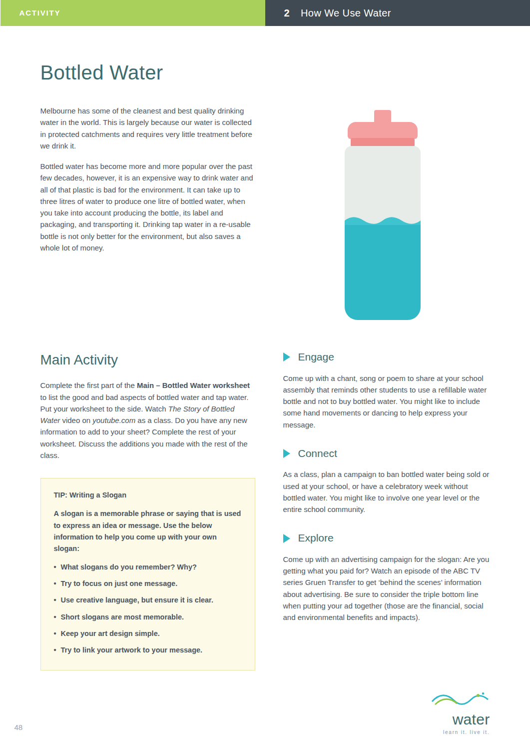ACTIVITY
2 How We Use Water
Bottled Water
Melbourne has some of the cleanest and best quality drinking water in the world. This is largely because our water is collected in protected catchments and requires very little treatment before we drink it.
Bottled water has become more and more popular over the past few decades, however, it is an expensive way to drink water and all of that plastic is bad for the environment. It can take up to three litres of water to produce one litre of bottled water, when you take into account producing the bottle, its label and packaging, and transporting it. Drinking tap water in a re-usable bottle is not only better for the environment, but also saves a whole lot of money.
Main Activity
Complete the first part of the Main – Bottled Water worksheet to list the good and bad aspects of bottled water and tap water. Put your worksheet to the side. Watch The Story of Bottled Water video on youtube.com as a class. Do you have any new information to add to your sheet? Complete the rest of your worksheet. Discuss the additions you made with the rest of the class.
TIP: Writing a Slogan
A slogan is a memorable phrase or saying that is used to express an idea or message. Use the below information to help you come up with your own slogan:
What slogans do you remember? Why?
Try to focus on just one message.
Use creative language, but ensure it is clear.
Short slogans are most memorable.
Keep your art design simple.
Try to link your artwork to your message.
Engage
Come up with a chant, song or poem to share at your school assembly that reminds other students to use a refillable water bottle and not to buy bottled water. You might like to include some hand movements or dancing to help express your message.
Connect
As a class, plan a campaign to ban bottled water being sold or used at your school, or have a celebratory week without bottled water. You might like to involve one year level or the entire school community.
Explore
Come up with an advertising campaign for the slogan: Are you getting what you paid for? Watch an episode of the ABC TV series Gruen Transfer to get ‘behind the scenes’ information about advertising. Be sure to consider the triple bottom line when putting your ad together (those are the financial, social and environmental benefits and impacts).
48
water
learn it. live it.